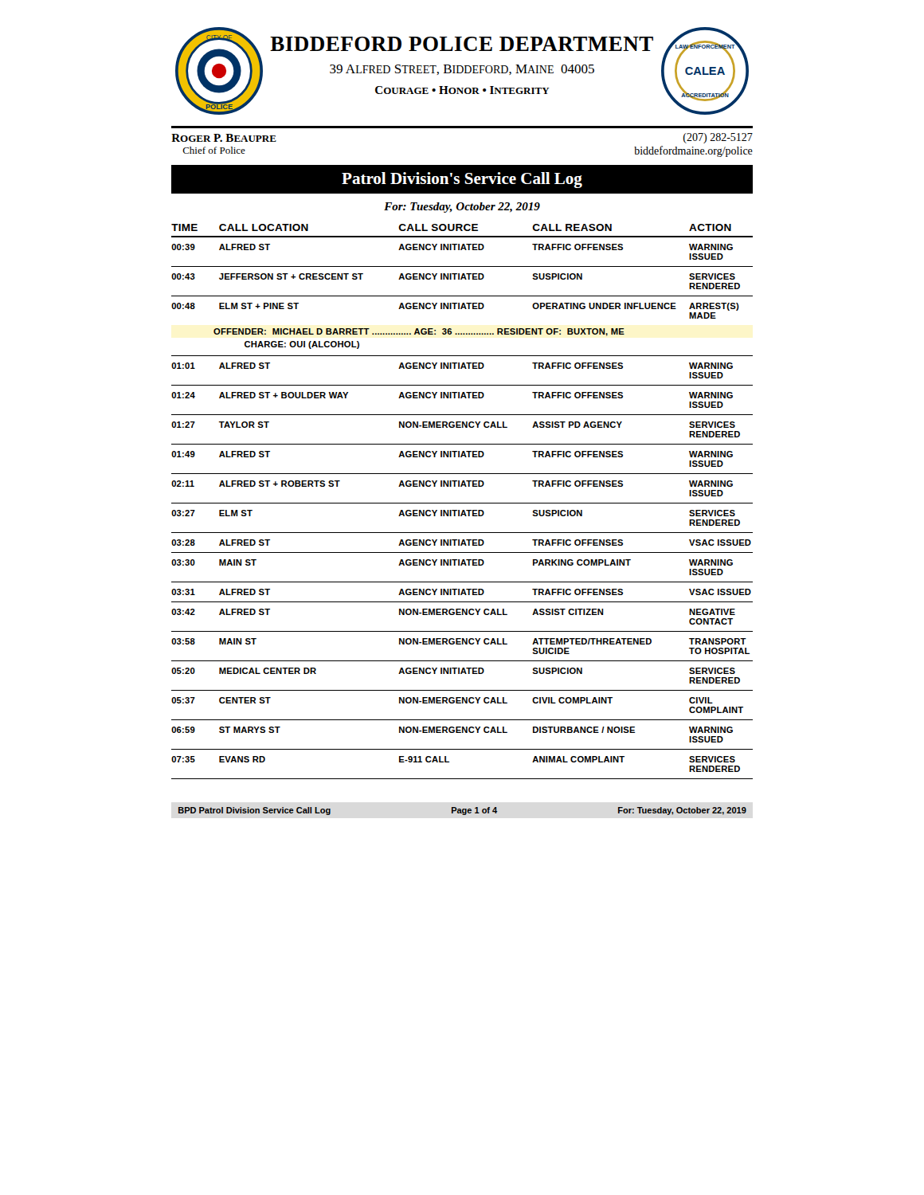BIDDEFORD POLICE DEPARTMENT
39 ALFRED STREET, BIDDEFORD, MAINE 04005
COURAGE • HONOR • INTEGRITY
ROGER P. BEAUPRE
Chief of Police
(207) 282-5127
biddefordmaine.org/police
Patrol Division's Service Call Log
For: Tuesday, October 22, 2019
| TIME | CALL LOCATION | CALL SOURCE | CALL REASON | ACTION |
| --- | --- | --- | --- | --- |
| 00:39 | ALFRED ST | AGENCY INITIATED | TRAFFIC OFFENSES | WARNING ISSUED |
| 00:43 | JEFFERSON ST + CRESCENT ST | AGENCY INITIATED | SUSPICION | SERVICES RENDERED |
| 00:48 | ELM ST + PINE ST | AGENCY INITIATED | OPERATING UNDER INFLUENCE | ARREST(S) MADE |
| OFFENDER: MICHAEL D BARRETT ............... AGE: 36 ............... RESIDENT OF: BUXTON, ME CHARGE: OUI (ALCOHOL) |
| 01:01 | ALFRED ST | AGENCY INITIATED | TRAFFIC OFFENSES | WARNING ISSUED |
| 01:24 | ALFRED ST + BOULDER WAY | AGENCY INITIATED | TRAFFIC OFFENSES | WARNING ISSUED |
| 01:27 | TAYLOR ST | NON-EMERGENCY CALL | ASSIST PD AGENCY | SERVICES RENDERED |
| 01:49 | ALFRED ST | AGENCY INITIATED | TRAFFIC OFFENSES | WARNING ISSUED |
| 02:11 | ALFRED ST + ROBERTS ST | AGENCY INITIATED | TRAFFIC OFFENSES | WARNING ISSUED |
| 03:27 | ELM ST | AGENCY INITIATED | SUSPICION | SERVICES RENDERED |
| 03:28 | ALFRED ST | AGENCY INITIATED | TRAFFIC OFFENSES | VSAC ISSUED |
| 03:30 | MAIN ST | AGENCY INITIATED | PARKING COMPLAINT | WARNING ISSUED |
| 03:31 | ALFRED ST | AGENCY INITIATED | TRAFFIC OFFENSES | VSAC ISSUED |
| 03:42 | ALFRED ST | NON-EMERGENCY CALL | ASSIST CITIZEN | NEGATIVE CONTACT |
| 03:58 | MAIN ST | NON-EMERGENCY CALL | ATTEMPTED/THREATENED SUICIDE | TRANSPORT TO HOSPITAL |
| 05:20 | MEDICAL CENTER DR | AGENCY INITIATED | SUSPICION | SERVICES RENDERED |
| 05:37 | CENTER ST | NON-EMERGENCY CALL | CIVIL COMPLAINT | CIVIL COMPLAINT |
| 06:59 | ST MARYS ST | NON-EMERGENCY CALL | DISTURBANCE / NOISE | WARNING ISSUED |
| 07:35 | EVANS RD | E-911 CALL | ANIMAL COMPLAINT | SERVICES RENDERED |
BPD Patrol Division Service Call Log
Page 1 of 4
For: Tuesday, October 22, 2019